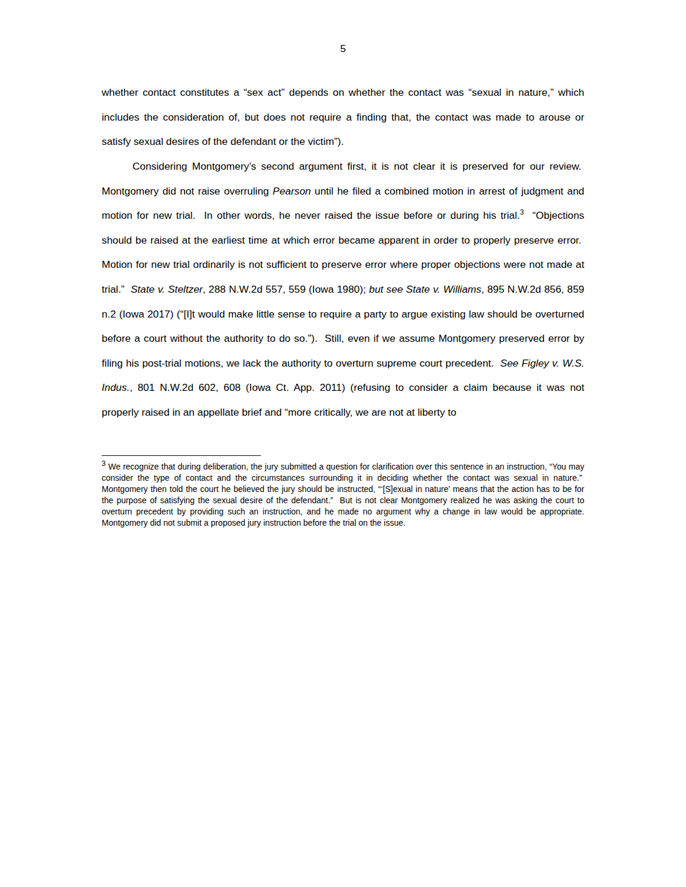5
whether contact constitutes a “sex act” depends on whether the contact was “sexual in nature,” which includes the consideration of, but does not require a finding that, the contact was made to arouse or satisfy sexual desires of the defendant or the victim”).
Considering Montgomery’s second argument first, it is not clear it is preserved for our review. Montgomery did not raise overruling Pearson until he filed a combined motion in arrest of judgment and motion for new trial. In other words, he never raised the issue before or during his trial.3 “Objections should be raised at the earliest time at which error became apparent in order to properly preserve error. Motion for new trial ordinarily is not sufficient to preserve error where proper objections were not made at trial.” State v. Steltzer, 288 N.W.2d 557, 559 (Iowa 1980); but see State v. Williams, 895 N.W.2d 856, 859 n.2 (Iowa 2017) (“[I]t would make little sense to require a party to argue existing law should be overturned before a court without the authority to do so.”). Still, even if we assume Montgomery preserved error by filing his post-trial motions, we lack the authority to overturn supreme court precedent. See Figley v. W.S. Indus., 801 N.W.2d 602, 608 (Iowa Ct. App. 2011) (refusing to consider a claim because it was not properly raised in an appellate brief and “more critically, we are not at liberty to
3 We recognize that during deliberation, the jury submitted a question for clarification over this sentence in an instruction, “You may consider the type of contact and the circumstances surrounding it in deciding whether the contact was sexual in nature.” Montgomery then told the court he believed the jury should be instructed, “‘[S]exual in nature’ means that the action has to be for the purpose of satisfying the sexual desire of the defendant.” But is not clear Montgomery realized he was asking the court to overturn precedent by providing such an instruction, and he made no argument why a change in law would be appropriate. Montgomery did not submit a proposed jury instruction before the trial on the issue.